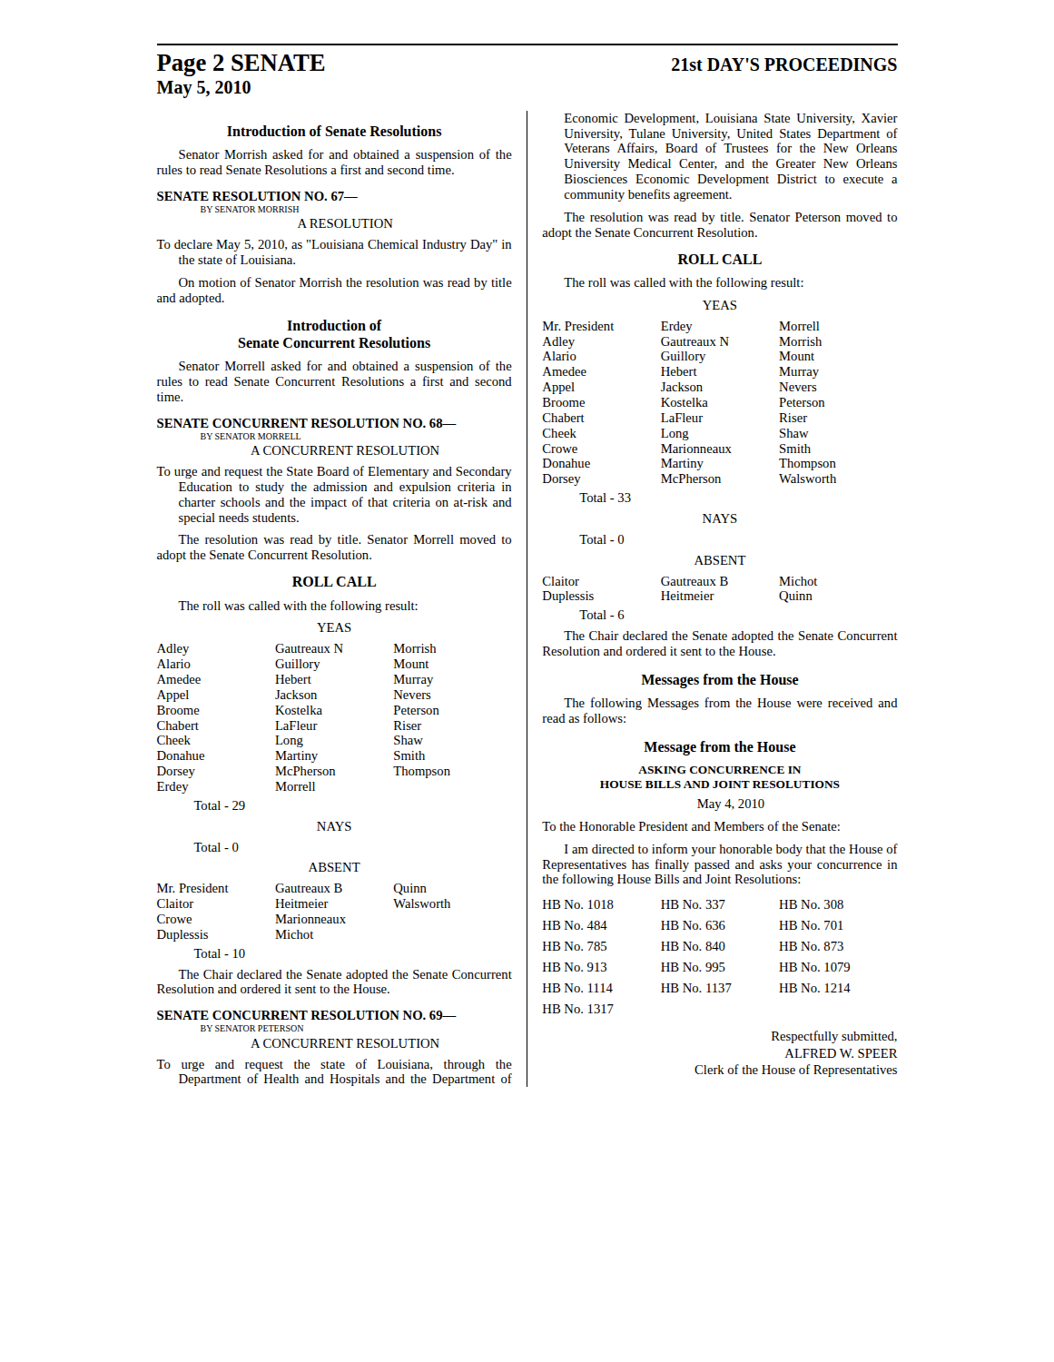Page 2 SENATE
21st DAY'S PROCEEDINGS
May 5, 2010
Introduction of Senate Resolutions
Senator Morrish asked for and obtained a suspension of the rules to read Senate Resolutions a first and second time.
SENATE RESOLUTION NO. 67—
BY SENATOR MORRISH
A RESOLUTION
To declare May 5, 2010, as "Louisiana Chemical Industry Day" in the state of Louisiana.
On motion of Senator Morrish the resolution was read by title and adopted.
Introduction of
Senate Concurrent Resolutions
Senator Morrell asked for and obtained a suspension of the rules to read Senate Concurrent Resolutions a first and second time.
SENATE CONCURRENT RESOLUTION NO. 68—
BY SENATOR MORRELL
A CONCURRENT RESOLUTION
To urge and request the State Board of Elementary and Secondary Education to study the admission and expulsion criteria in charter schools and the impact of that criteria on at-risk and special needs students.
The resolution was read by title. Senator Morrell moved to adopt the Senate Concurrent Resolution.
ROLL CALL
The roll was called with the following result:
YEAS
| Adley | Gautreaux N | Morrish |
| Alario | Guillory | Mount |
| Amedee | Hebert | Murray |
| Appel | Jackson | Nevers |
| Broome | Kostelka | Peterson |
| Chabert | LaFleur | Riser |
| Cheek | Long | Shaw |
| Donahue | Martiny | Smith |
| Dorsey | McPherson | Thompson |
| Erdey | Morrell | |
Total - 29
NAYS
Total - 0
ABSENT
| Mr. President | Gautreaux B | Quinn |
| Claitor | Heitmeier | Walsworth |
| Crowe | Marionneaux | |
| Duplessis | Michot | |
Total - 10
The Chair declared the Senate adopted the Senate Concurrent Resolution and ordered it sent to the House.
SENATE CONCURRENT RESOLUTION NO. 69—
BY SENATOR PETERSON
A CONCURRENT RESOLUTION
To urge and request the state of Louisiana, through the Department of Health and Hospitals and the Department of Economic Development, Louisiana State University, Xavier University, Tulane University, United States Department of Veterans Affairs, Board of Trustees for the New Orleans University Medical Center, and the Greater New Orleans Biosciences Economic Development District to execute a community benefits agreement.
The resolution was read by title. Senator Peterson moved to adopt the Senate Concurrent Resolution.
ROLL CALL
The roll was called with the following result:
YEAS
| Mr. President | Erdey | Morrell |
| Adley | Gautreaux N | Morrish |
| Alario | Guillory | Mount |
| Amedee | Hebert | Murray |
| Appel | Jackson | Nevers |
| Broome | Kostelka | Peterson |
| Chabert | LaFleur | Riser |
| Cheek | Long | Shaw |
| Crowe | Marionneaux | Smith |
| Donahue | Martiny | Thompson |
| Dorsey | McPherson | Walsworth |
Total - 33
NAYS
Total - 0
ABSENT
| Claitor | Gautreaux B | Michot |
| Duplessis | Heitmeier | Quinn |
Total - 6
The Chair declared the Senate adopted the Senate Concurrent Resolution and ordered it sent to the House.
Messages from the House
The following Messages from the House were received and read as follows:
Message from the House
ASKING CONCURRENCE IN
HOUSE BILLS AND JOINT RESOLUTIONS
May 4, 2010
To the Honorable President and Members of the Senate:
I am directed to inform your honorable body that the House of Representatives has finally passed and asks your concurrence in the following House Bills and Joint Resolutions:
| HB No. 1018 | HB No. 337 | HB No. 308 |
| HB No. 484 | HB No. 636 | HB No. 701 |
| HB No. 785 | HB No. 840 | HB No. 873 |
| HB No. 913 | HB No. 995 | HB No. 1079 |
| HB No. 1114 | HB No. 1137 | HB No. 1214 |
| HB No. 1317 | | |
Respectfully submitted,
ALFRED W. SPEER
Clerk of the House of Representatives